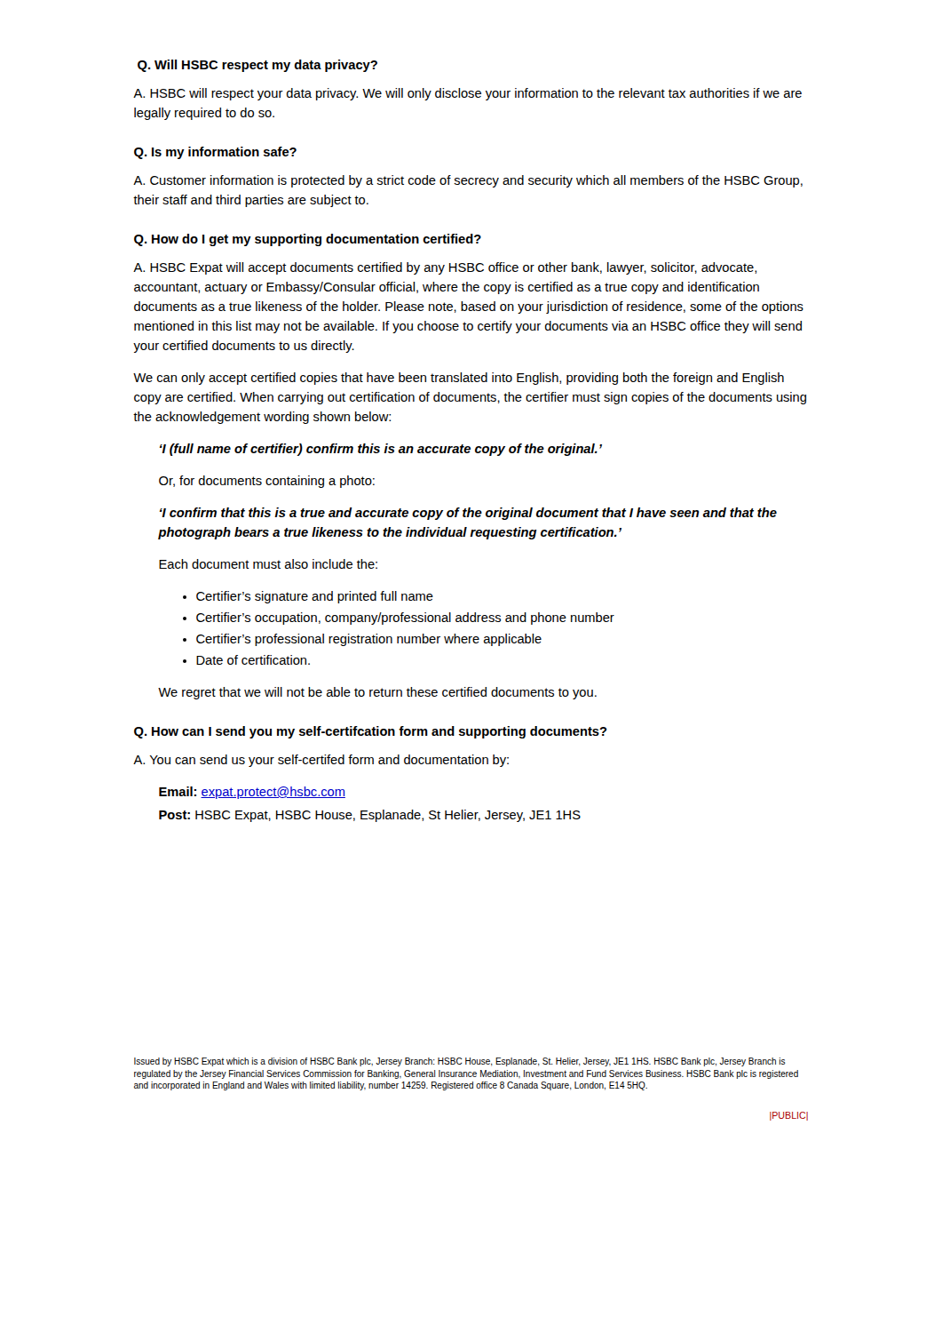Q. Will HSBC respect my data privacy?
A. HSBC will respect your data privacy. We will only disclose your information to the relevant tax authorities if we are legally required to do so.
Q. Is my information safe?
A. Customer information is protected by a strict code of secrecy and security which all members of the HSBC Group, their staff and third parties are subject to.
Q. How do I get my supporting documentation certified?
A. HSBC Expat will accept documents certified by any HSBC office or other bank, lawyer, solicitor, advocate, accountant, actuary or Embassy/Consular official, where the copy is certified as a true copy and identification documents as a true likeness of the holder. Please note, based on your jurisdiction of residence, some of the options mentioned in this list may not be available. If you choose to certify your documents via an HSBC office they will send your certified documents to us directly.
We can only accept certified copies that have been translated into English, providing both the foreign and English copy are certified. When carrying out certification of documents, the certifier must sign copies of the documents using the acknowledgement wording shown below:
‘I (full name of certifier) confirm this is an accurate copy of the original.’
Or, for documents containing a photo:
‘I confirm that this is a true and accurate copy of the original document that I have seen and that the photograph bears a true likeness to the individual requesting certification.’
Each document must also include the:
Certifier’s signature and printed full name
Certifier’s occupation, company/professional address and phone number
Certifier’s professional registration number where applicable
Date of certification.
We regret that we will not be able to return these certified documents to you.
Q. How can I send you my self-certifcation form and supporting documents?
A. You can send us your self-certifed form and documentation by:
Email: expat.protect@hsbc.com
Post: HSBC Expat, HSBC House, Esplanade, St Helier, Jersey, JE1 1HS
Issued by HSBC Expat which is a division of HSBC Bank plc, Jersey Branch: HSBC House, Esplanade, St. Helier, Jersey, JE1 1HS. HSBC Bank plc, Jersey Branch is regulated by the Jersey Financial Services Commission for Banking, General Insurance Mediation, Investment and Fund Services Business. HSBC Bank plc is registered and incorporated in England and Wales with limited liability, number 14259. Registered office 8 Canada Square, London, E14 5HQ.
|PUBLIC|